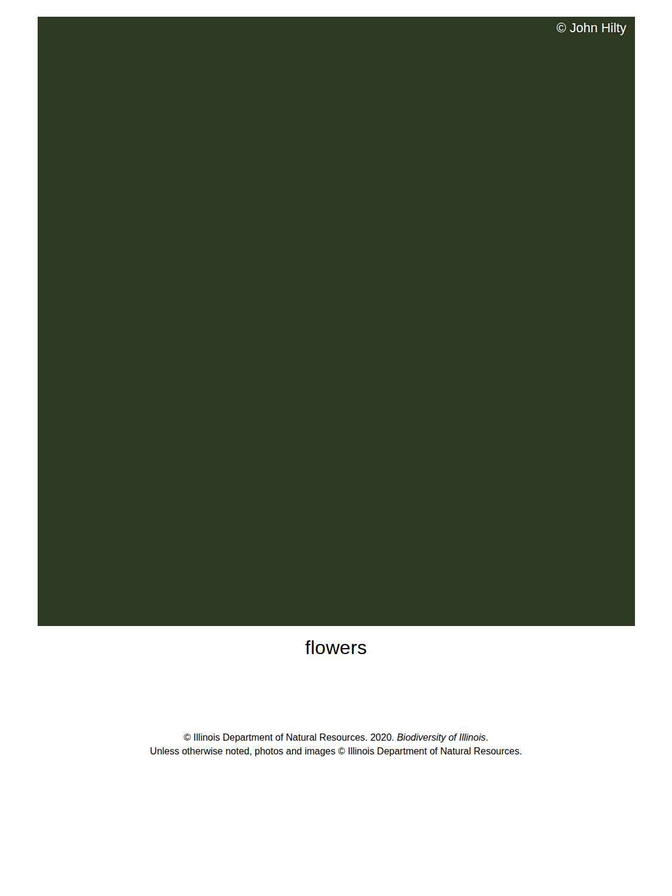© John Hilty
flowers
© Illinois Department of Natural Resources. 2020. Biodiversity of Illinois.
Unless otherwise noted, photos and images © Illinois Department of Natural Resources.